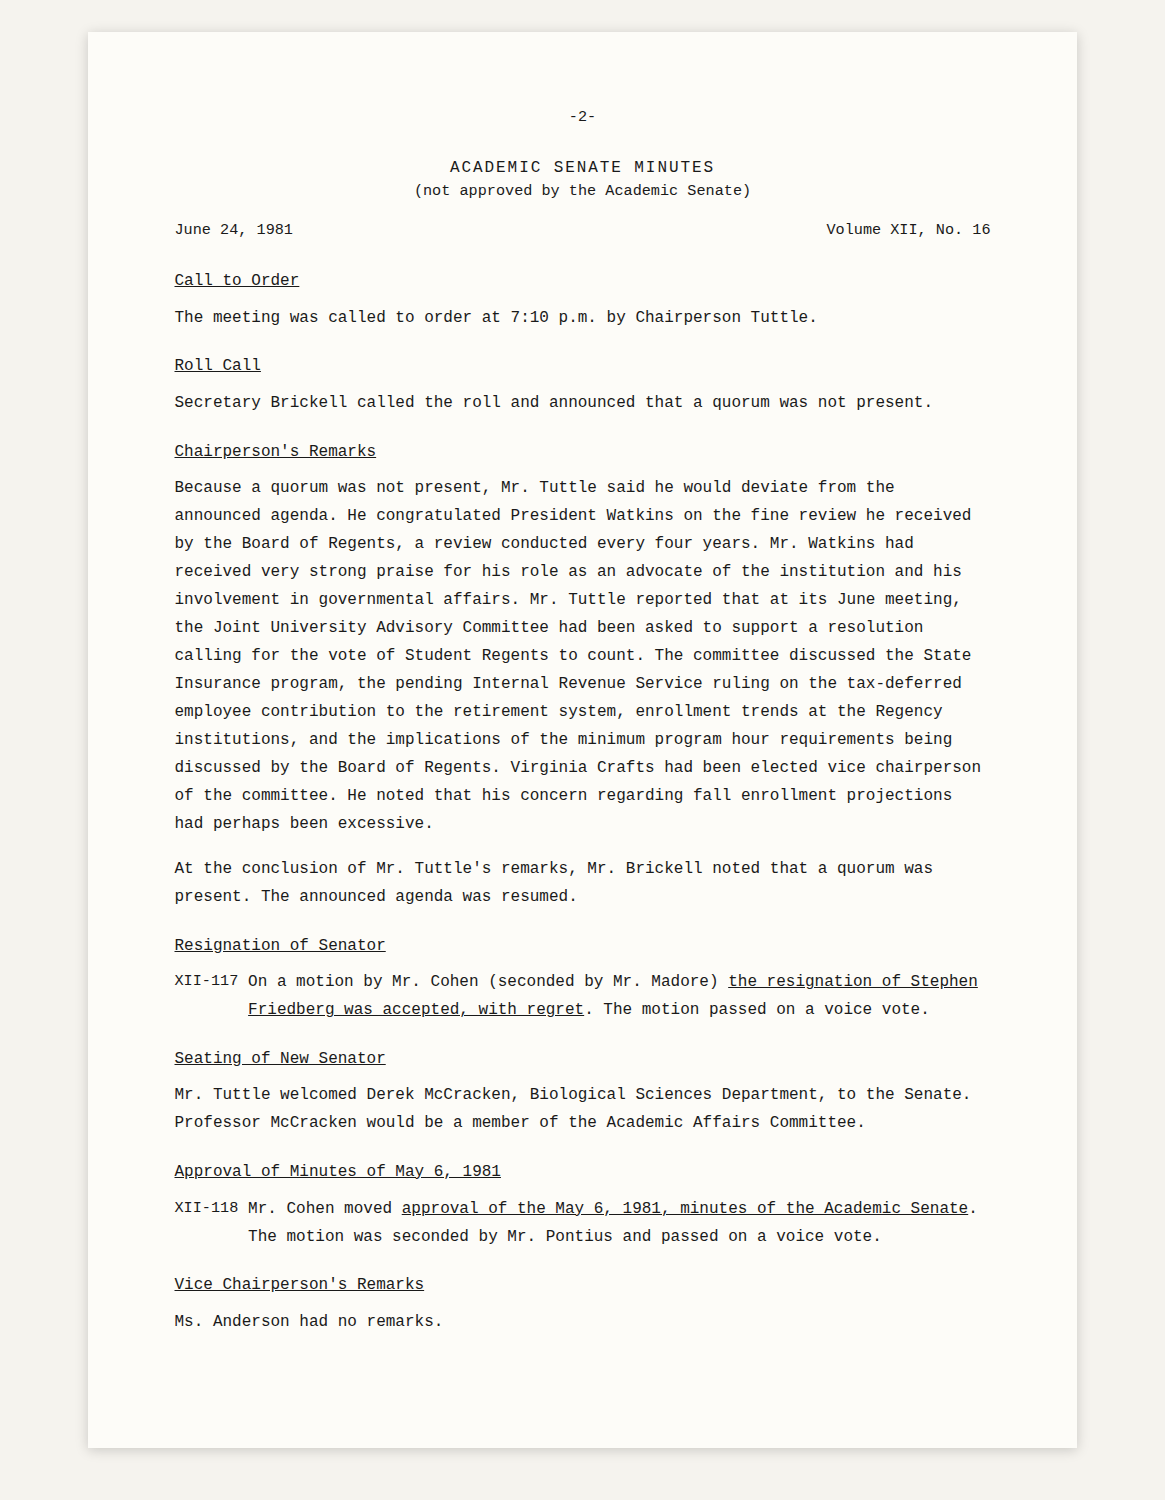-2-
ACADEMIC SENATE MINUTES
(not approved by the Academic Senate)
June 24, 1981
Volume XII, No. 16
Call to Order
The meeting was called to order at 7:10 p.m. by Chairperson Tuttle.
Roll Call
Secretary Brickell called the roll and announced that a quorum was not present.
Chairperson's Remarks
Because a quorum was not present, Mr. Tuttle said he would deviate from the announced agenda. He congratulated President Watkins on the fine review he received by the Board of Regents, a review conducted every four years. Mr. Watkins had received very strong praise for his role as an advocate of the institution and his involvement in governmental affairs. Mr. Tuttle reported that at its June meeting, the Joint University Advisory Committee had been asked to support a resolution calling for the vote of Student Regents to count. The committee discussed the State Insurance program, the pending Internal Revenue Service ruling on the tax-deferred employee contribution to the retirement system, enrollment trends at the Regency institutions, and the implications of the minimum program hour requirements being discussed by the Board of Regents. Virginia Crafts had been elected vice chairperson of the committee. He noted that his concern regarding fall enrollment projections had perhaps been excessive.
At the conclusion of Mr. Tuttle's remarks, Mr. Brickell noted that a quorum was present. The announced agenda was resumed.
Resignation of Senator
XII-117
On a motion by Mr. Cohen (seconded by Mr. Madore) the resignation of Stephen Friedberg was accepted, with regret. The motion passed on a voice vote.
Seating of New Senator
Mr. Tuttle welcomed Derek McCracken, Biological Sciences Department, to the Senate. Professor McCracken would be a member of the Academic Affairs Committee.
Approval of Minutes of May 6, 1981
XII-118
Mr. Cohen moved approval of the May 6, 1981, minutes of the Academic Senate. The motion was seconded by Mr. Pontius and passed on a voice vote.
Vice Chairperson's Remarks
Ms. Anderson had no remarks.